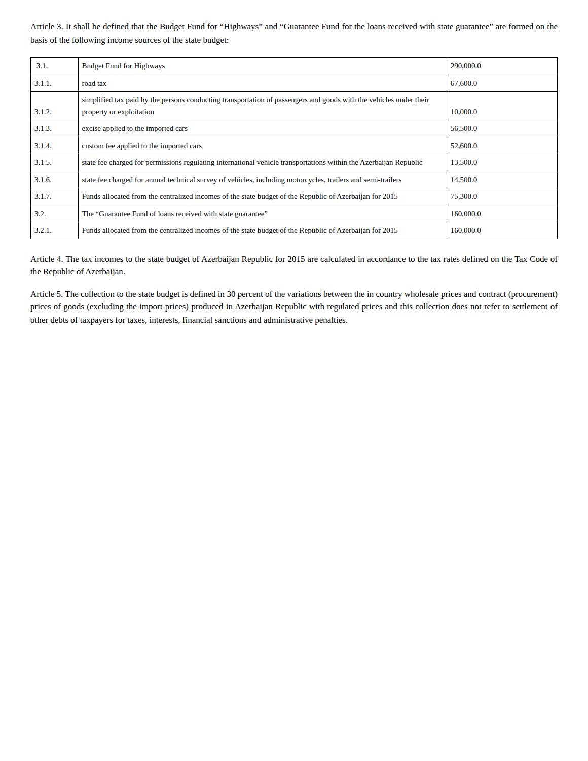Article 3. It shall be defined that the Budget Fund for “Highways” and “Guarantee Fund for the loans received with state guarantee” are formed on the basis of the following income sources of the state budget:
| 3.1. | Budget Fund for Highways | 290,000.0 |
| 3.1.1. | road tax | 67,600.0 |
| 3.1.2. | simplified tax paid by the persons conducting transportation of passengers and goods with the vehicles under their property or exploitation | 10,000.0 |
| 3.1.3. | excise applied to the imported cars | 56,500.0 |
| 3.1.4. | custom fee applied to the imported cars | 52,600.0 |
| 3.1.5. | state fee charged for permissions regulating international vehicle transportations within the Azerbaijan Republic | 13,500.0 |
| 3.1.6. | state fee charged for annual technical survey of vehicles, including motorcycles, trailers and semi-trailers | 14,500.0 |
| 3.1.7. | Funds allocated from the centralized incomes of the state budget of the Republic of Azerbaijan for 2015 | 75,300.0 |
| 3.2. | The “Guarantee Fund of loans received with state guarantee” | 160,000.0 |
| 3.2.1. | Funds allocated from the centralized incomes of the state budget of the Republic of Azerbaijan for 2015 | 160,000.0 |
Article 4. The tax incomes to the state budget of Azerbaijan Republic for 2015 are calculated in accordance to the tax rates defined on the Tax Code of the Republic of Azerbaijan.
Article 5. The collection to the state budget is defined in 30 percent of the variations between the in country wholesale prices and contract (procurement) prices of goods (excluding the import prices) produced in Azerbaijan Republic with regulated prices and this collection does not refer to settlement of other debts of taxpayers for taxes, interests, financial sanctions and administrative penalties.